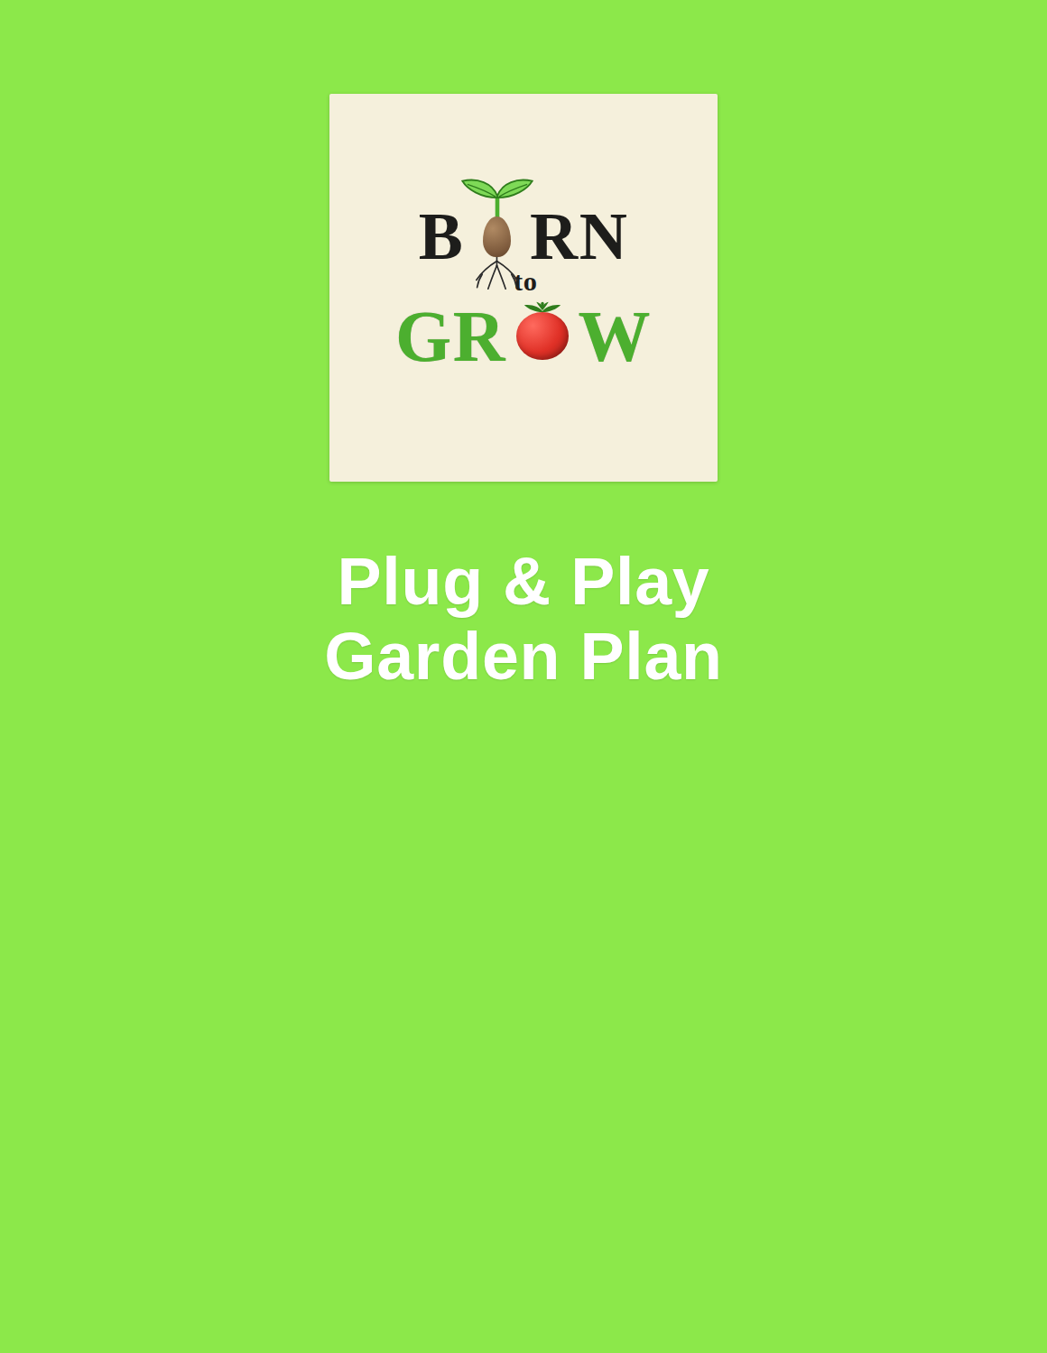B RN
to
G R W
Plug & Play Garden Plan